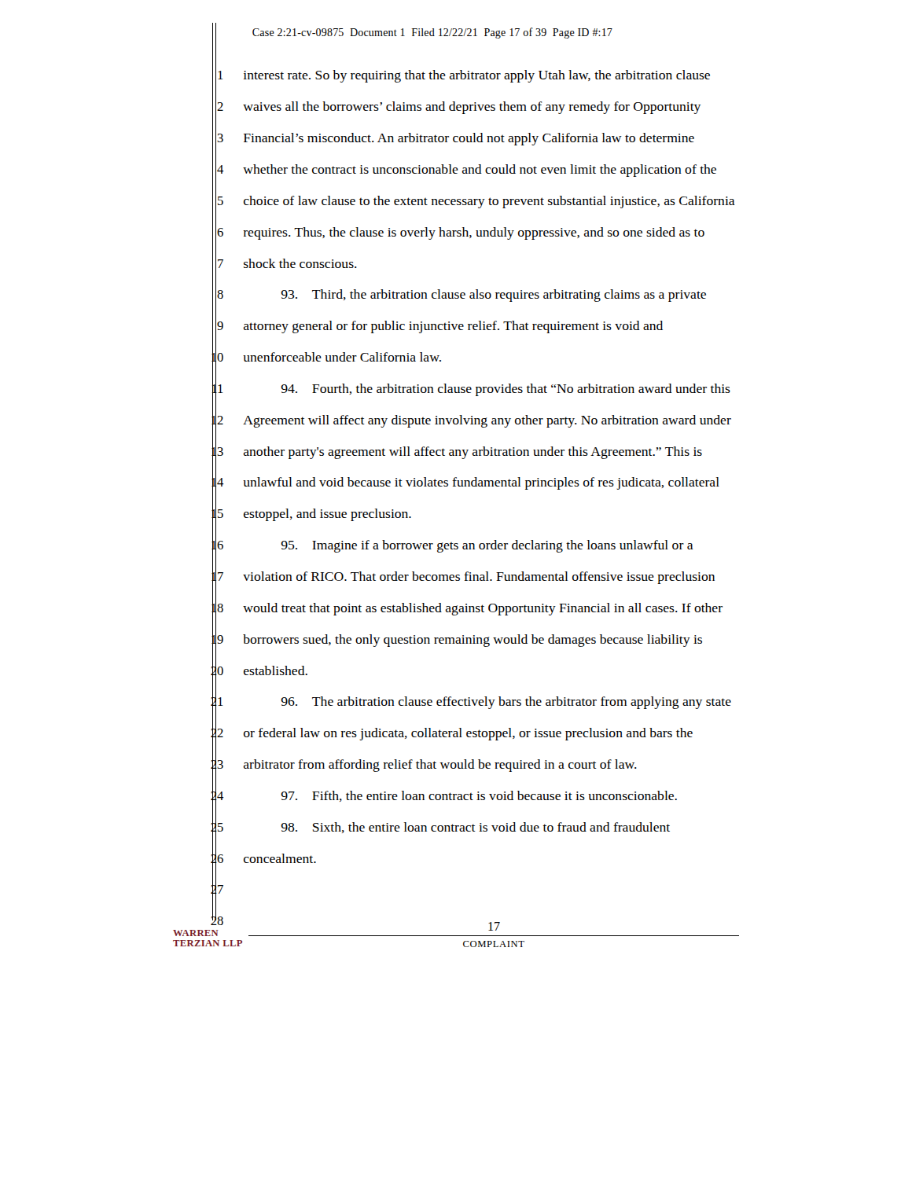Case 2:21-cv-09875 Document 1 Filed 12/22/21 Page 17 of 39 Page ID #:17
1
2
3
4
5
6
7
8
9
10
11
12
13
14
15
16
17
18
19
20
21
22
23
24
25
26
27
28
interest rate. So by requiring that the arbitrator apply Utah law, the arbitration clause waives all the borrowers’ claims and deprives them of any remedy for Opportunity Financial’s misconduct. An arbitrator could not apply California law to determine whether the contract is unconscionable and could not even limit the application of the choice of law clause to the extent necessary to prevent substantial injustice, as California requires. Thus, the clause is overly harsh, unduly oppressive, and so one sided as to shock the conscious.
93. Third, the arbitration clause also requires arbitrating claims as a private attorney general or for public injunctive relief. That requirement is void and unenforceable under California law.
94. Fourth, the arbitration clause provides that “No arbitration award under this Agreement will affect any dispute involving any other party. No arbitration award under another party's agreement will affect any arbitration under this Agreement.” This is unlawful and void because it violates fundamental principles of res judicata, collateral estoppel, and issue preclusion.
95. Imagine if a borrower gets an order declaring the loans unlawful or a violation of RICO. That order becomes final. Fundamental offensive issue preclusion would treat that point as established against Opportunity Financial in all cases. If other borrowers sued, the only question remaining would be damages because liability is established.
96. The arbitration clause effectively bars the arbitrator from applying any state or federal law on res judicata, collateral estoppel, or issue preclusion and bars the arbitrator from affording relief that would be required in a court of law.
97. Fifth, the entire loan contract is void because it is unconscionable.
98. Sixth, the entire loan contract is void due to fraud and fraudulent concealment.
WARREN
TERZIAN LLP
17
COMPLAINT